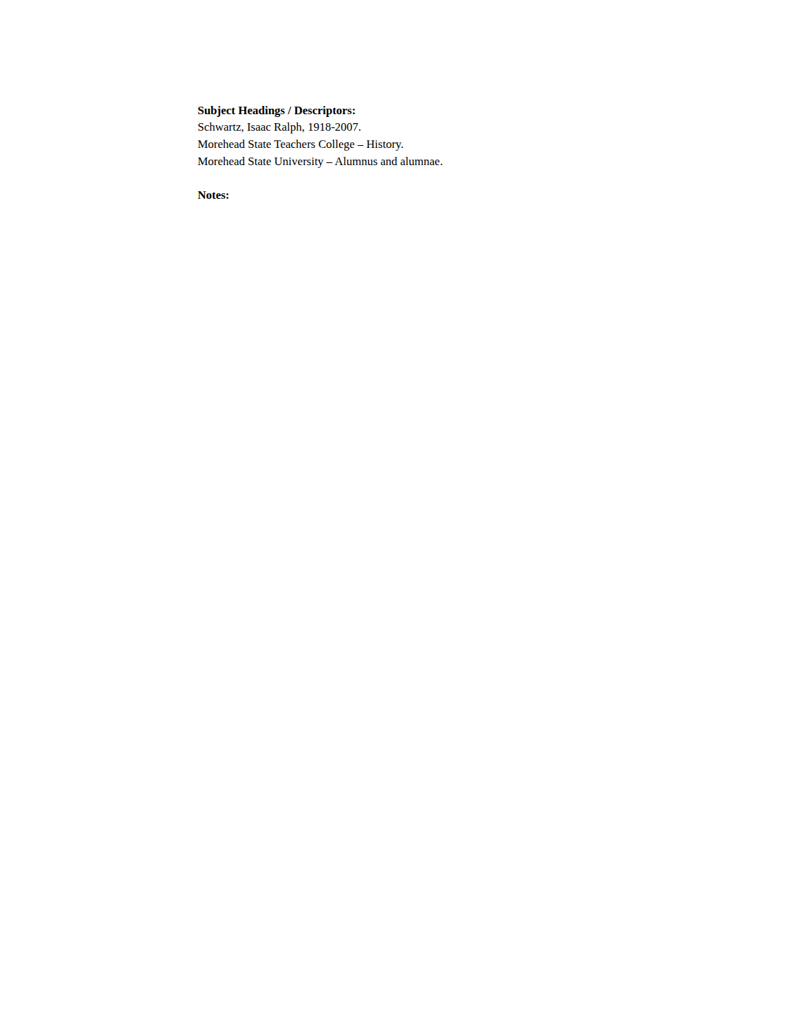Subject Headings / Descriptors:
Schwartz, Isaac Ralph, 1918-2007.
Morehead State Teachers College – History.
Morehead State University – Alumnus and alumnae.
Notes: